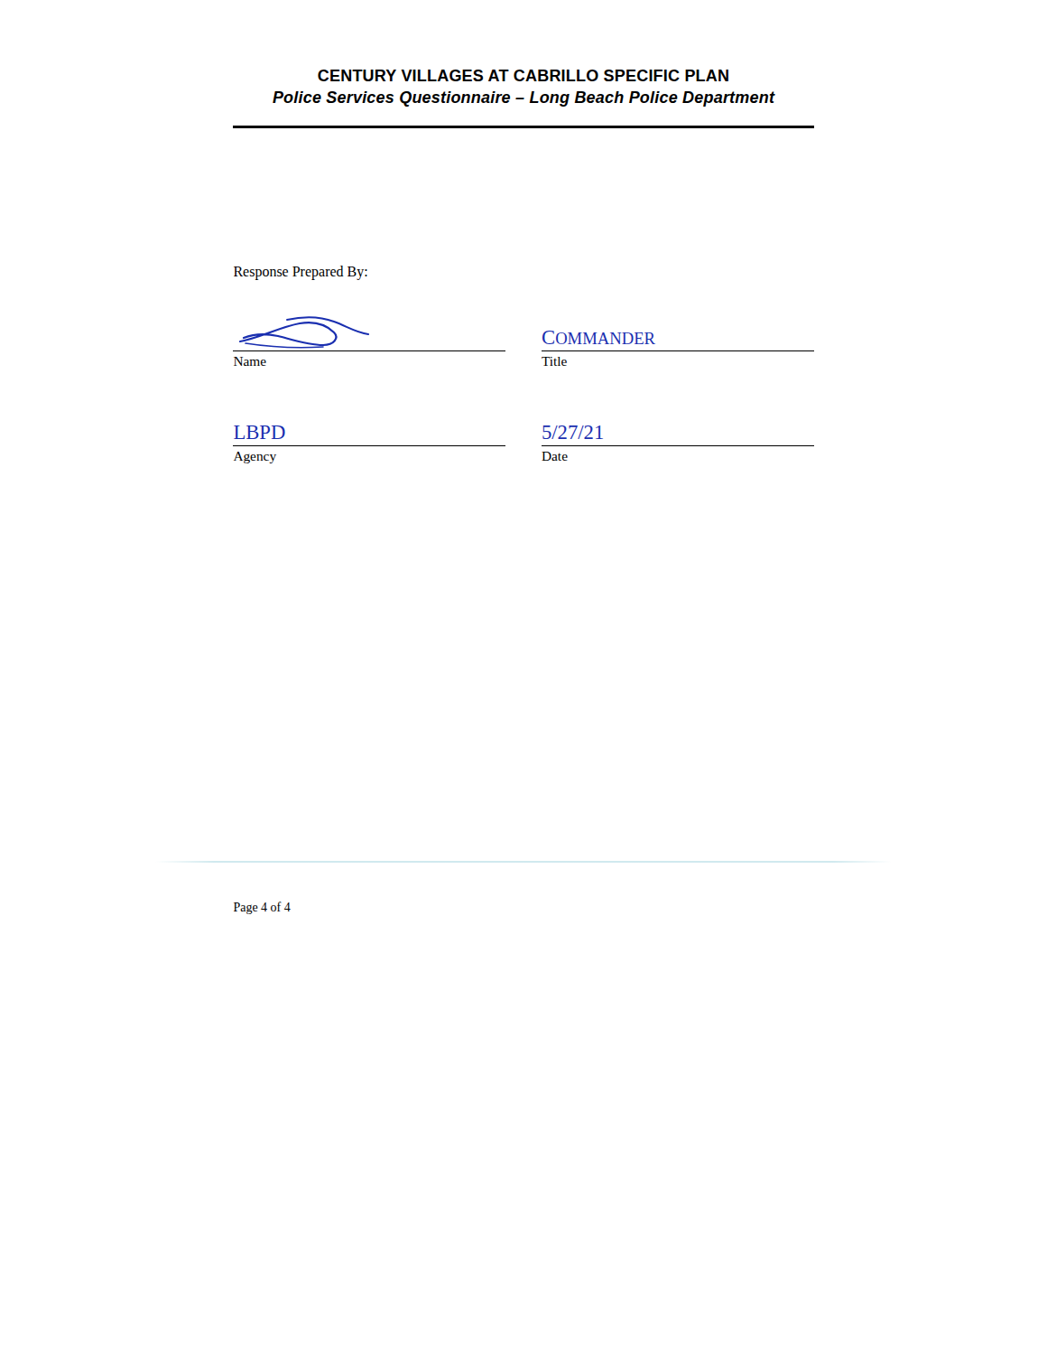CENTURY VILLAGES AT CABRILLO SPECIFIC PLAN
Police Services Questionnaire – Long Beach Police Department
Response Prepared By:
Name
COMMANDER
Title
LBPD
Agency
5/27/21
Date
Page 4 of 4